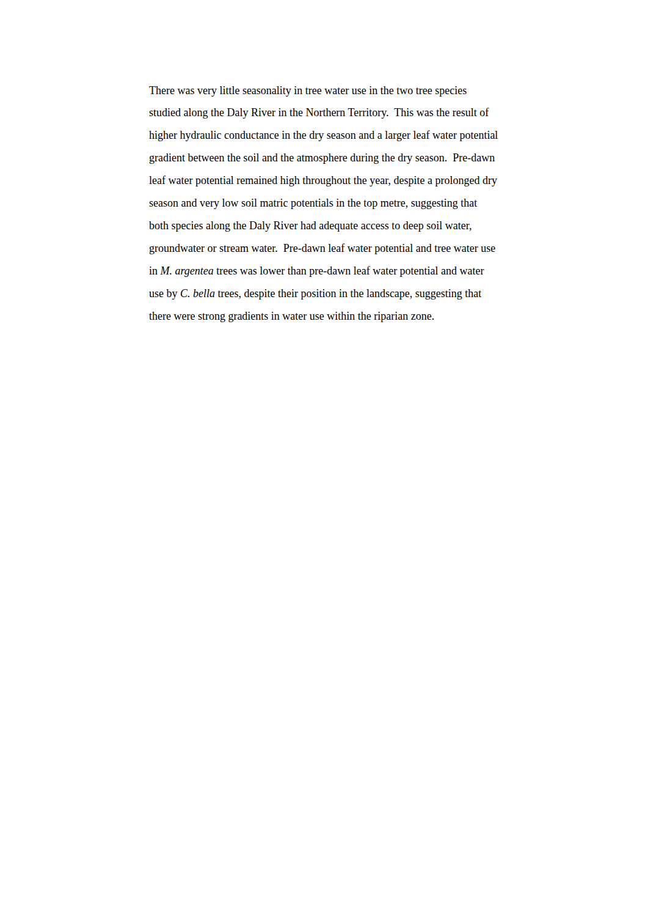There was very little seasonality in tree water use in the two tree species studied along the Daly River in the Northern Territory. This was the result of higher hydraulic conductance in the dry season and a larger leaf water potential gradient between the soil and the atmosphere during the dry season. Pre-dawn leaf water potential remained high throughout the year, despite a prolonged dry season and very low soil matric potentials in the top metre, suggesting that both species along the Daly River had adequate access to deep soil water, groundwater or stream water. Pre-dawn leaf water potential and tree water use in M. argentea trees was lower than pre-dawn leaf water potential and water use by C. bella trees, despite their position in the landscape, suggesting that there were strong gradients in water use within the riparian zone.